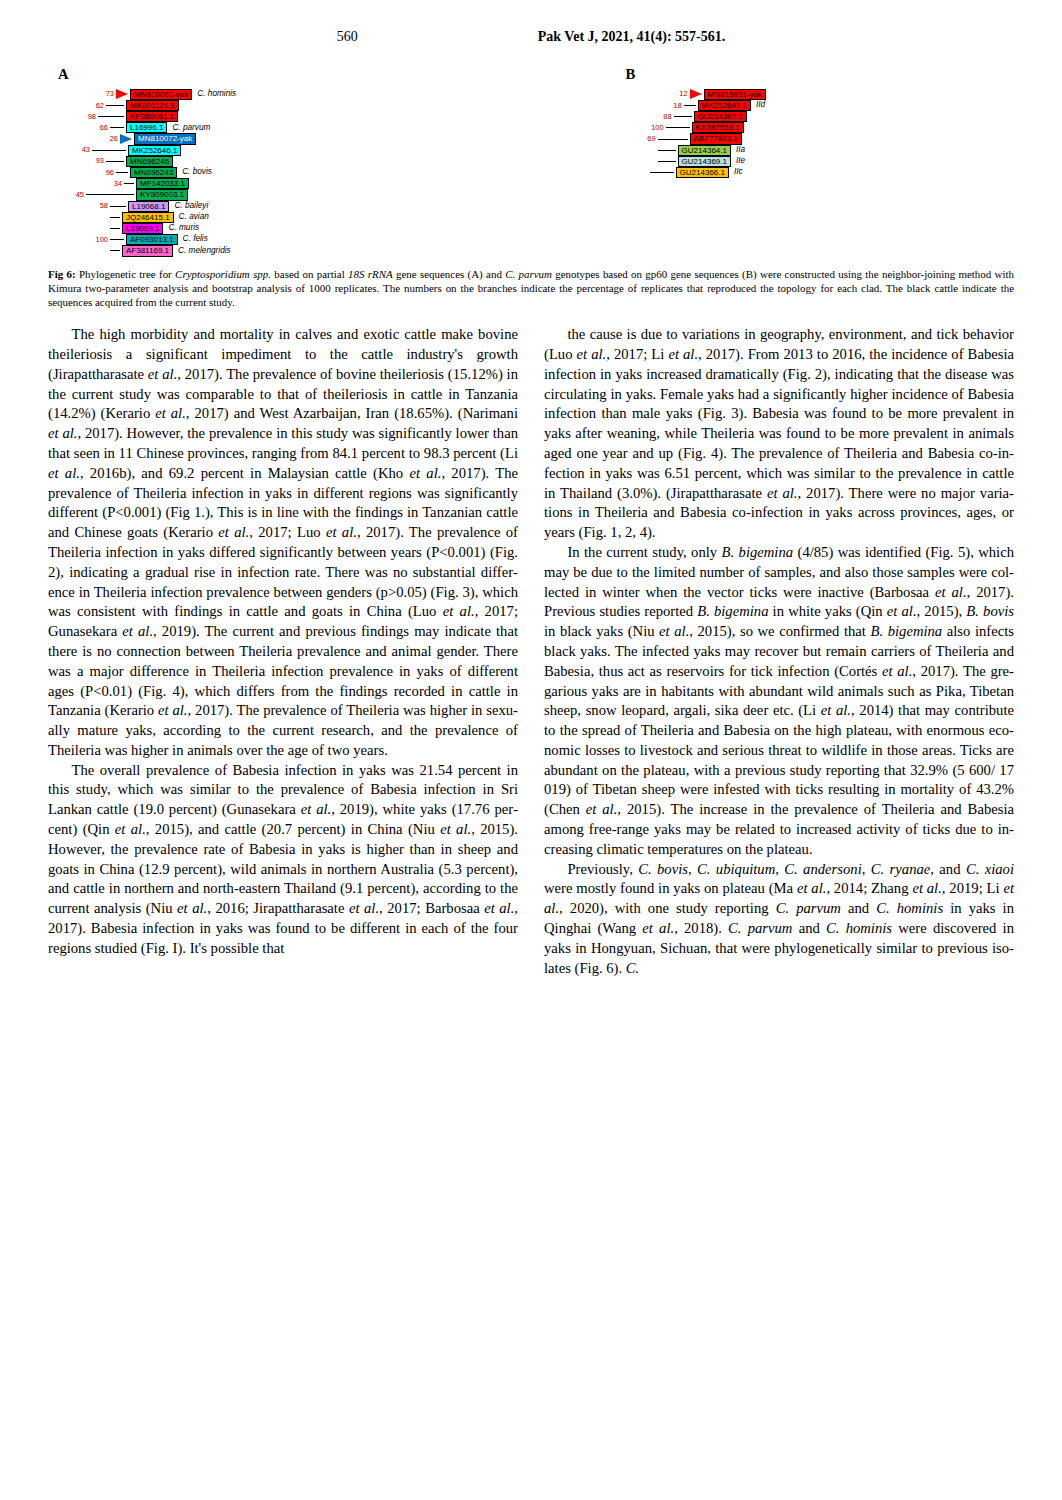560 Pak Vet J, 2021, 41(4): 557-561.
A
73 MN810061-yak C. hominis
62 MK801121.1
98 KP280061.1
66 L16996.1 C. parvum
26 MN810072-yak
43 MK252646.1
93 MN696246
96 MN696243 C. bovis
34 MF142033.1
45 KY809003.1
58 L19068.1 C. baileyi
JQ246415.1 C. avian
L19069.1 C. muris
100 AF093013.1 C. felis
AF381169.1 C. melengridis
B
12 MN815931-yak
18 MK252647.1 IId
88 GU214367.1
100 KX397563.1
69 AB777863.1
GU214364.1 IIa
GU214369.1 IIe
GU214366.1 IIc
Fig 6: Phylogenetic tree for Cryptosporidium spp. based on partial 18S rRNA gene sequences (A) and C. parvum genotypes based on gp60 gene sequences (B) were constructed using the neighbor-joining method with Kimura two-parameter analysis and bootstrap analysis of 1000 replicates. The numbers on the branches indicate the percentage of replicates that reproduced the topology for each clad. The black cattle indicate the sequences acquired from the current study.
The high morbidity and mortality in calves and exotic cattle make bovine theileriosis a significant impediment to the cattle industry's growth (Jirapattharasate et al., 2017). The prevalence of bovine theileriosis (15.12%) in the current study was comparable to that of theileriosis in cattle in Tanzania (14.2%) (Kerario et al., 2017) and West Azarbaijan, Iran (18.65%). (Narimani et al., 2017). However, the prevalence in this study was significantly lower than that seen in 11 Chinese provinces, ranging from 84.1 percent to 98.3 percent (Li et al., 2016b), and 69.2 percent in Malaysian cattle (Kho et al., 2017). The prevalence of Theileria infection in yaks in different regions was significantly different (P<0.001) (Fig 1.), This is in line with the findings in Tanzanian cattle and Chinese goats (Kerario et al., 2017; Luo et al., 2017). The prevalence of Theileria infection in yaks differed significantly between years (P<0.001) (Fig. 2), indicating a gradual rise in infection rate. There was no substantial difference in Theileria infection prevalence between genders (p>0.05) (Fig. 3), which was consistent with findings in cattle and goats in China (Luo et al., 2017; Gunasekara et al., 2019). The current and previous findings may indicate that there is no connection between Theileria prevalence and animal gender. There was a major difference in Theileria infection prevalence in yaks of different ages (P<0.01) (Fig. 4), which differs from the findings recorded in cattle in Tanzania (Kerario et al., 2017). The prevalence of Theileria was higher in sexually mature yaks, according to the current research, and the prevalence of Theileria was higher in animals over the age of two years.
The overall prevalence of Babesia infection in yaks was 21.54 percent in this study, which was similar to the prevalence of Babesia infection in Sri Lankan cattle (19.0 percent) (Gunasekara et al., 2019), white yaks (17.76 percent) (Qin et al., 2015), and cattle (20.7 percent) in China (Niu et al., 2015). However, the prevalence rate of Babesia in yaks is higher than in sheep and goats in China (12.9 percent), wild animals in northern Australia (5.3 percent), and cattle in northern and north-eastern Thailand (9.1 percent), according to the current analysis (Niu et al., 2016; Jirapattharasate et al., 2017; Barbosaa et al., 2017). Babesia infection in yaks was found to be different in each of the four regions studied (Fig. I). It's possible that
the cause is due to variations in geography, environment, and tick behavior (Luo et al., 2017; Li et al., 2017). From 2013 to 2016, the incidence of Babesia infection in yaks increased dramatically (Fig. 2), indicating that the disease was circulating in yaks. Female yaks had a significantly higher incidence of Babesia infection than male yaks (Fig. 3). Babesia was found to be more prevalent in yaks after weaning, while Theileria was found to be more prevalent in animals aged one year and up (Fig. 4). The prevalence of Theileria and Babesia co-infection in yaks was 6.51 percent, which was similar to the prevalence in cattle in Thailand (3.0%). (Jirapattharasate et al., 2017). There were no major variations in Theileria and Babesia co-infection in yaks across provinces, ages, or years (Fig. 1, 2, 4).
In the current study, only B. bigemina (4/85) was identified (Fig. 5), which may be due to the limited number of samples, and also those samples were collected in winter when the vector ticks were inactive (Barbosaa et al., 2017). Previous studies reported B. bigemina in white yaks (Qin et al., 2015), B. bovis in black yaks (Niu et al., 2015), so we confirmed that B. bigemina also infects black yaks. The infected yaks may recover but remain carriers of Theileria and Babesia, thus act as reservoirs for tick infection (Cortés et al., 2017). The gregarious yaks are in habitants with abundant wild animals such as Pika, Tibetan sheep, snow leopard, argali, sika deer etc. (Li et al., 2014) that may contribute to the spread of Theileria and Babesia on the high plateau, with enormous economic losses to livestock and serious threat to wildlife in those areas. Ticks are abundant on the plateau, with a previous study reporting that 32.9% (5 600/ 17 019) of Tibetan sheep were infested with ticks resulting in mortality of 43.2% (Chen et al., 2015). The increase in the prevalence of Theileria and Babesia among free-range yaks may be related to increased activity of ticks due to increasing climatic temperatures on the plateau.
Previously, C. bovis, C. ubiquitum, C. andersoni, C. ryanae, and C. xiaoi were mostly found in yaks on plateau (Ma et al., 2014; Zhang et al., 2019; Li et al., 2020), with one study reporting C. parvum and C. hominis in yaks in Qinghai (Wang et al., 2018). C. parvum and C. hominis were discovered in yaks in Hongyuan, Sichuan, that were phylogenetically similar to previous isolates (Fig. 6). C.